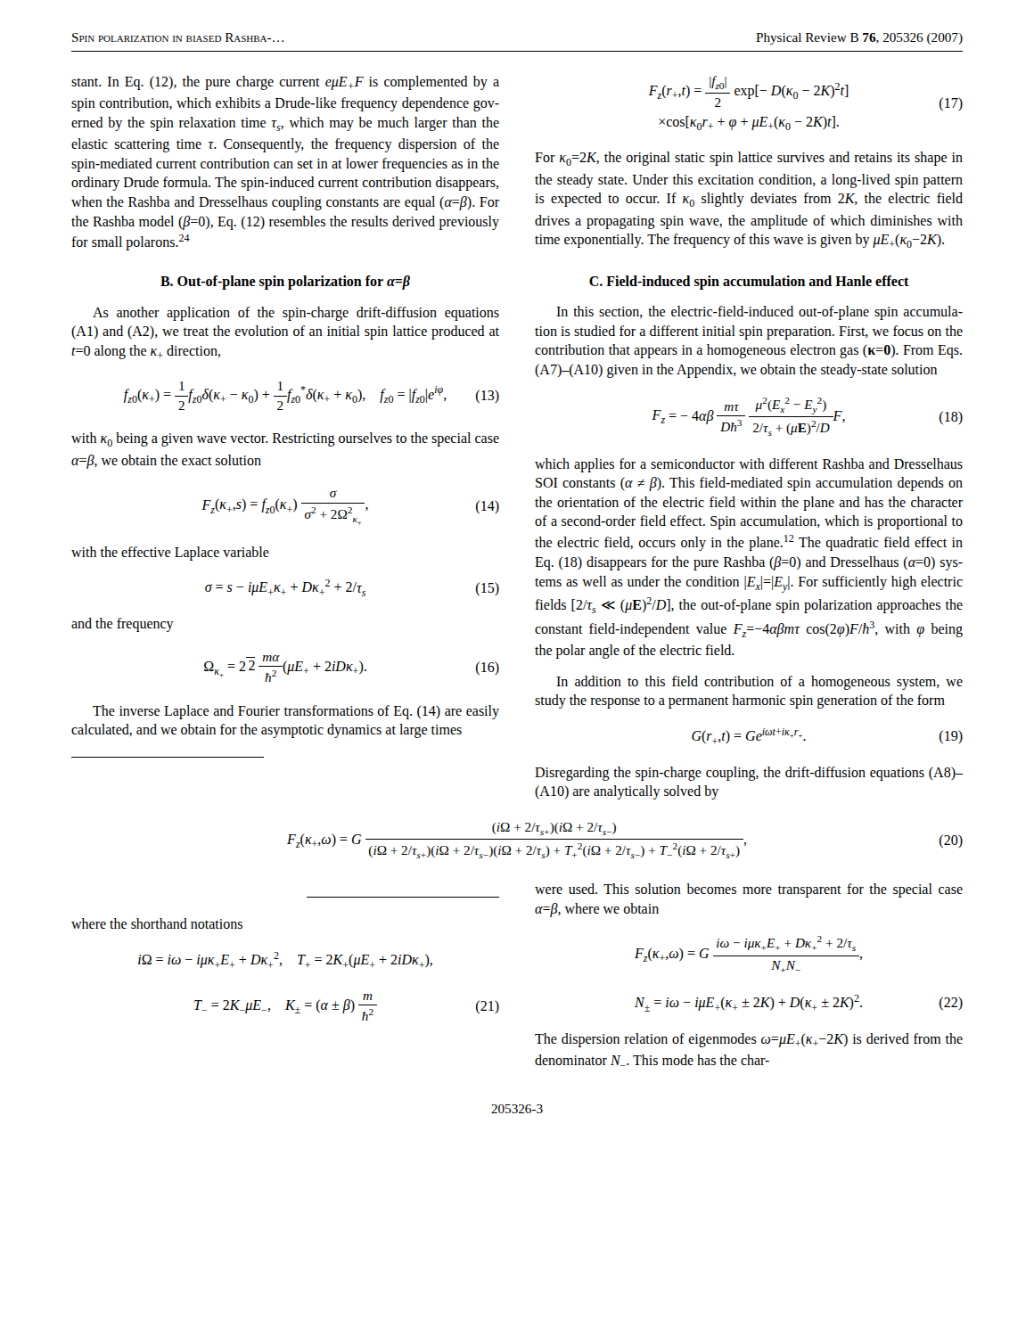Spin polarization in biased Rashba-…
Physical Review B 76, 205326 (2007)
stant. In Eq. (12), the pure charge current eμE+F is complemented by a spin contribution, which exhibits a Drude-like frequency dependence governed by the spin relaxation time τs, which may be much larger than the elastic scattering time τ. Consequently, the frequency dispersion of the spin-mediated current contribution can set in at lower frequencies as in the ordinary Drude formula. The spin-induced current contribution disappears, when the Rashba and Dresselhaus coupling constants are equal (α=β). For the Rashba model (β=0), Eq. (12) resembles the results derived previously for small polarons.24
B. Out-of-plane spin polarization for α=β
As another application of the spin-charge drift-diffusion equations (A1) and (A2), we treat the evolution of an initial spin lattice produced at t=0 along the κ+ direction,
fz0(κ+) = 12 fz0δ(κ+ − κ0) + 12 fz0*δ(κ+ + κ0), fz0 = |fz0|eiφ, (13)
with κ0 being a given wave vector. Restricting ourselves to the special case α=β, we obtain the exact solution
Fz(κ+,s) = fz0(κ+) σσ2 + 2Ω2κ+, (14)
with the effective Laplace variable
σ = s − iμE+κ+ + Dκ+2 + 2/τs (15)
and the frequency
Ωκ+ = 22 mα ħ2(μE+ + 2iDκ+). (16)
The inverse Laplace and Fourier transformations of Eq. (14) are easily calculated, and we obtain for the asymptotic dynamics at large times
Fz(r+,t) = |fz0|2 exp[− D(κ0 − 2K)2t]
×cos[κ0r+ + φ + μE+(κ0 − 2K)t]. (17)
For κ0=2K, the original static spin lattice survives and retains its shape in the steady state. Under this excitation condition, a long-lived spin pattern is expected to occur. If κ0 slightly deviates from 2K, the electric field drives a propagating spin wave, the amplitude of which diminishes with time exponentially. The frequency of this wave is given by μE+(κ0−2K).
C. Field-induced spin accumulation and Hanle effect
In this section, the electric-field-induced out-of-plane spin accumulation is studied for a different initial spin preparation. First, we focus on the contribution that appears in a homogeneous electron gas (κ=0). From Eqs. (A7)–(A10) given in the Appendix, we obtain the steady-state solution
Fz = − 4αβ mτ Dħ3 μ2(Ex2 − Ey2) 2/τs + (μE)2/D F, (18)
which applies for a semiconductor with different Rashba and Dresselhaus SOI constants (α ≠ β). This field-mediated spin accumulation depends on the orientation of the electric field within the plane and has the character of a second-order field effect. Spin accumulation, which is proportional to the electric field, occurs only in the plane.12 The quadratic field effect in Eq. (18) disappears for the pure Rashba (β=0) and Dresselhaus (α=0) systems as well as under the condition |Ex|=|Ey|. For sufficiently high electric fields [2/τs ≪ (μE)2/D], the out-of-plane spin polarization approaches the constant field-independent value Fz=−4αβmτ cos(2φ)F/ħ3, with φ being the polar angle of the electric field.
In addition to this field contribution of a homogeneous system, we study the response to a permanent harmonic spin generation of the form
G(r+,t) = Geiωt+iκ+r+. (19)
Disregarding the spin-charge coupling, the drift-diffusion equations (A8)–(A10) are analytically solved by
Fz(κ+,ω) = G (i Ω + 2/τs+)(i Ω + 2/τs−)(i Ω + 2/τs+)(i Ω + 2/τs−)(i Ω + 2/τs) + T+2(i Ω + 2/τs−) + T−2(i Ω + 2/τs+), (20)
where the shorthand notations
i Ω = iω − iμκ+E+ + Dκ+2, T+ = 2K+(μE+ + 2iDκ+),
T− = 2K−μE−, K± = (α ± β) mħ2 (21)
were used. This solution becomes more transparent for the special case α=β, where we obtain
Fz(κ+,ω) = G iω − iμκ+E+ + Dκ+2 + 2/τs N+N−,
N± = iω − iμE+(κ+ ± 2K) + D(κ+ ± 2K)2. (22)
The dispersion relation of eigenmodes ω=μE+(κ+−2K) is derived from the denominator N−. This mode has the char-
205326-3